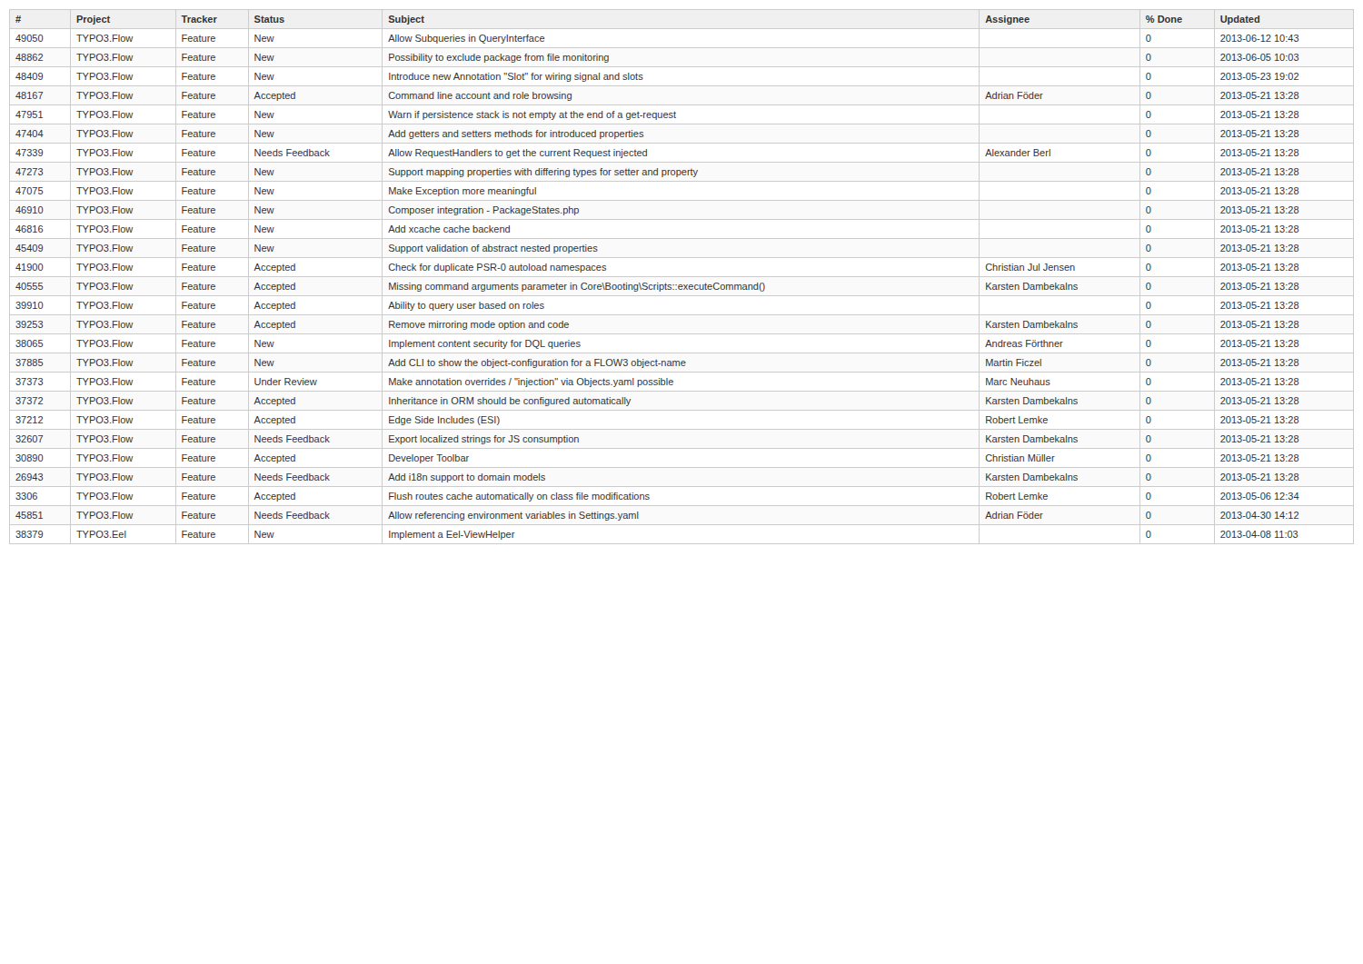| # | Project | Tracker | Status | Subject | Assignee | % Done | Updated |
| --- | --- | --- | --- | --- | --- | --- | --- |
| 49050 | TYPO3.Flow | Feature | New | Allow Subqueries in QueryInterface | | 0 | 2013-06-12 10:43 |
| 48862 | TYPO3.Flow | Feature | New | Possibility to exclude package from file monitoring | | 0 | 2013-06-05 10:03 |
| 48409 | TYPO3.Flow | Feature | New | Introduce new Annotation "Slot" for wiring signal and slots | | 0 | 2013-05-23 19:02 |
| 48167 | TYPO3.Flow | Feature | Accepted | Command line account and role browsing | Adrian Föder | 0 | 2013-05-21 13:28 |
| 47951 | TYPO3.Flow | Feature | New | Warn if persistence stack is not empty at the end of a get-request | | 0 | 2013-05-21 13:28 |
| 47404 | TYPO3.Flow | Feature | New | Add getters and setters methods for introduced properties | | 0 | 2013-05-21 13:28 |
| 47339 | TYPO3.Flow | Feature | Needs Feedback | Allow RequestHandlers to get the current Request injected | Alexander Berl | 0 | 2013-05-21 13:28 |
| 47273 | TYPO3.Flow | Feature | New | Support mapping properties with differing types for setter and property | | 0 | 2013-05-21 13:28 |
| 47075 | TYPO3.Flow | Feature | New | Make Exception more meaningful | | 0 | 2013-05-21 13:28 |
| 46910 | TYPO3.Flow | Feature | New | Composer integration - PackageStates.php | | 0 | 2013-05-21 13:28 |
| 46816 | TYPO3.Flow | Feature | New | Add xcache cache backend | | 0 | 2013-05-21 13:28 |
| 45409 | TYPO3.Flow | Feature | New | Support validation of abstract nested properties | | 0 | 2013-05-21 13:28 |
| 41900 | TYPO3.Flow | Feature | Accepted | Check for duplicate PSR-0 autoload namespaces | Christian Jul Jensen | 0 | 2013-05-21 13:28 |
| 40555 | TYPO3.Flow | Feature | Accepted | Missing command arguments parameter in Core\Booting\Scripts::executeCommand() | Karsten Dambekalns | 0 | 2013-05-21 13:28 |
| 39910 | TYPO3.Flow | Feature | Accepted | Ability to query user based on roles | | 0 | 2013-05-21 13:28 |
| 39253 | TYPO3.Flow | Feature | Accepted | Remove mirroring mode option and code | Karsten Dambekalns | 0 | 2013-05-21 13:28 |
| 38065 | TYPO3.Flow | Feature | New | Implement content security for DQL queries | Andreas Förthner | 0 | 2013-05-21 13:28 |
| 37885 | TYPO3.Flow | Feature | New | Add CLI to show the object-configuration for a FLOW3 object-name | Martin Ficzel | 0 | 2013-05-21 13:28 |
| 37373 | TYPO3.Flow | Feature | Under Review | Make annotation overrides / "injection" via Objects.yaml possible | Marc Neuhaus | 0 | 2013-05-21 13:28 |
| 37372 | TYPO3.Flow | Feature | Accepted | Inheritance in ORM should be configured automatically | Karsten Dambekalns | 0 | 2013-05-21 13:28 |
| 37212 | TYPO3.Flow | Feature | Accepted | Edge Side Includes (ESI) | Robert Lemke | 0 | 2013-05-21 13:28 |
| 32607 | TYPO3.Flow | Feature | Needs Feedback | Export localized strings for JS consumption | Karsten Dambekalns | 0 | 2013-05-21 13:28 |
| 30890 | TYPO3.Flow | Feature | Accepted | Developer Toolbar | Christian Müller | 0 | 2013-05-21 13:28 |
| 26943 | TYPO3.Flow | Feature | Needs Feedback | Add i18n support to domain models | Karsten Dambekalns | 0 | 2013-05-21 13:28 |
| 3306 | TYPO3.Flow | Feature | Accepted | Flush routes cache automatically on class file modifications | Robert Lemke | 0 | 2013-05-06 12:34 |
| 45851 | TYPO3.Flow | Feature | Needs Feedback | Allow referencing environment variables in Settings.yaml | Adrian Föder | 0 | 2013-04-30 14:12 |
| 38379 | TYPO3.Eel | Feature | New | Implement a Eel-ViewHelper | | 0 | 2013-04-08 11:03 |